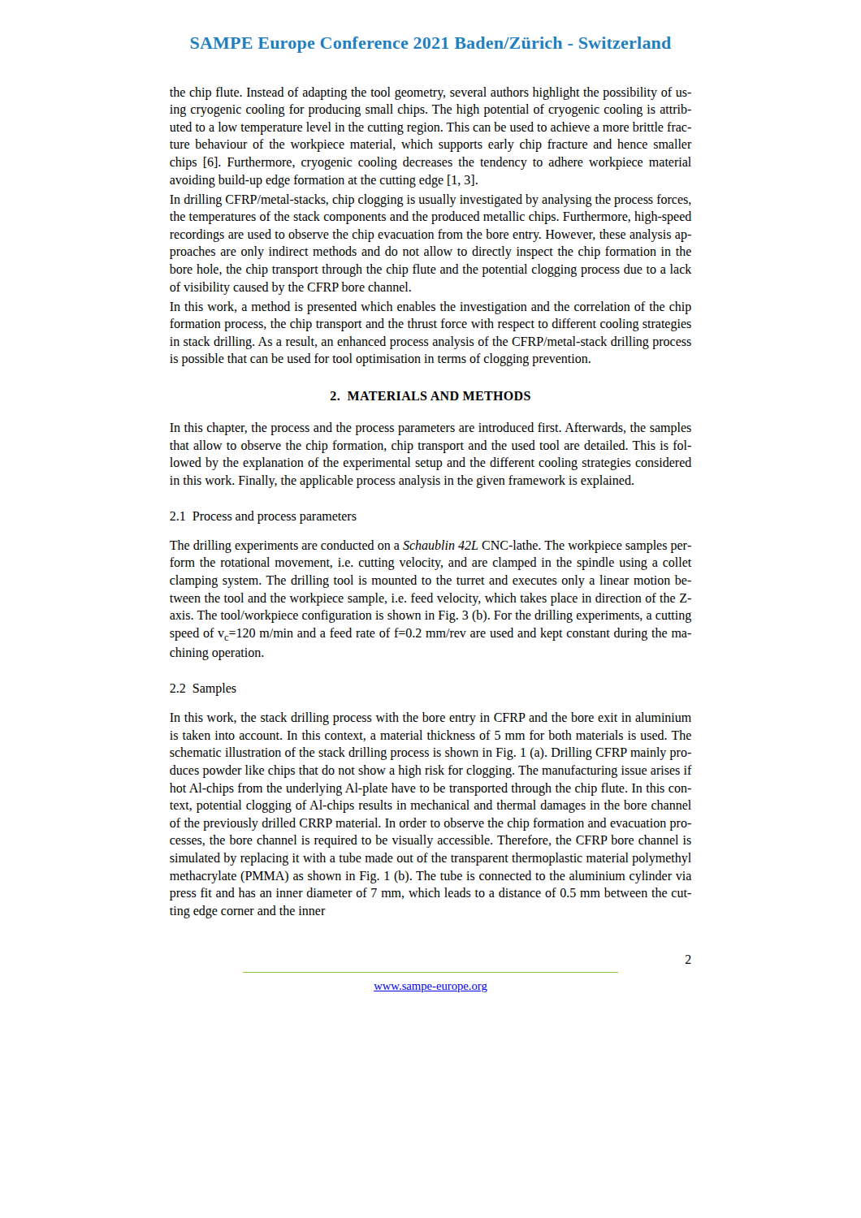SAMPE Europe Conference 2021 Baden/Zürich - Switzerland
the chip flute. Instead of adapting the tool geometry, several authors highlight the possibility of using cryogenic cooling for producing small chips. The high potential of cryogenic cooling is attributed to a low temperature level in the cutting region. This can be used to achieve a more brittle fracture behaviour of the workpiece material, which supports early chip fracture and hence smaller chips [6]. Furthermore, cryogenic cooling decreases the tendency to adhere workpiece material avoiding build-up edge formation at the cutting edge [1, 3].
In drilling CFRP/metal-stacks, chip clogging is usually investigated by analysing the process forces, the temperatures of the stack components and the produced metallic chips. Furthermore, high-speed recordings are used to observe the chip evacuation from the bore entry. However, these analysis approaches are only indirect methods and do not allow to directly inspect the chip formation in the bore hole, the chip transport through the chip flute and the potential clogging process due to a lack of visibility caused by the CFRP bore channel.
In this work, a method is presented which enables the investigation and the correlation of the chip formation process, the chip transport and the thrust force with respect to different cooling strategies in stack drilling. As a result, an enhanced process analysis of the CFRP/metal-stack drilling process is possible that can be used for tool optimisation in terms of clogging prevention.
2. Materials and Methods
In this chapter, the process and the process parameters are introduced first. Afterwards, the samples that allow to observe the chip formation, chip transport and the used tool are detailed. This is followed by the explanation of the experimental setup and the different cooling strategies considered in this work. Finally, the applicable process analysis in the given framework is explained.
2.1 Process and process parameters
The drilling experiments are conducted on a Schaublin 42L CNC-lathe. The workpiece samples perform the rotational movement, i.e. cutting velocity, and are clamped in the spindle using a collet clamping system. The drilling tool is mounted to the turret and executes only a linear motion between the tool and the workpiece sample, i.e. feed velocity, which takes place in direction of the Z-axis. The tool/workpiece configuration is shown in Fig. 3 (b). For the drilling experiments, a cutting speed of vc=120 m/min and a feed rate of f=0.2 mm/rev are used and kept constant during the machining operation.
2.2 Samples
In this work, the stack drilling process with the bore entry in CFRP and the bore exit in aluminium is taken into account. In this context, a material thickness of 5 mm for both materials is used. The schematic illustration of the stack drilling process is shown in Fig. 1 (a). Drilling CFRP mainly produces powder like chips that do not show a high risk for clogging. The manufacturing issue arises if hot Al-chips from the underlying Al-plate have to be transported through the chip flute. In this context, potential clogging of Al-chips results in mechanical and thermal damages in the bore channel of the previously drilled CRRP material. In order to observe the chip formation and evacuation processes, the bore channel is required to be visually accessible. Therefore, the CFRP bore channel is simulated by replacing it with a tube made out of the transparent thermoplastic material polymethyl methacrylate (PMMA) as shown in Fig. 1 (b). The tube is connected to the aluminium cylinder via press fit and has an inner diameter of 7 mm, which leads to a distance of 0.5 mm between the cutting edge corner and the inner
2
www.sampe-europe.org